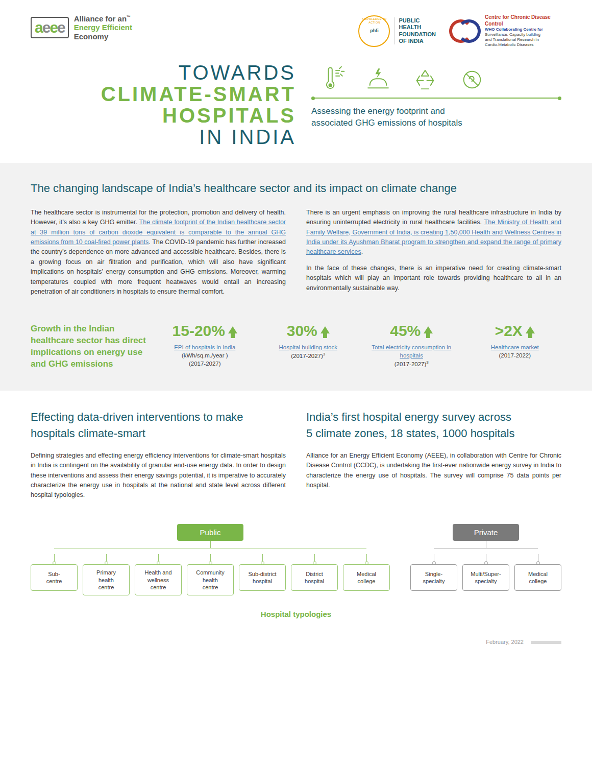aeee
Alliance for an™
Energy Efficient
Economy
KNOWLEDGE TO ACTION
phfi
PUBLIC
HEALTH
FOUNDATION
OF INDIA
Centre for Chronic Disease Control
WHO Collaborating Centre for
Surveillance, Capacity building
and Translational Research in
Cardio-Metabolic Diseases
TOWARDS CLIMATE-SMART HOSPITALS IN INDIA
Assessing the energy footprint and
associated GHG emissions of hospitals
The changing landscape of India’s healthcare sector and its impact on climate change
The healthcare sector is instrumental for the protection, promotion and delivery of health. However, it’s also a key GHG emitter. The climate footprint of the Indian healthcare sector at 39 million tons of carbon dioxide equivalent is comparable to the annual GHG emissions from 10 coal-fired power plants. The COVID-19 pandemic has further increased the country’s dependence on more advanced and accessible healthcare. Besides, there is a growing focus on air filtration and purification, which will also have significant implications on hospitals’ energy consumption and GHG emissions. Moreover, warming temperatures coupled with more frequent heatwaves would entail an increasing penetration of air conditioners in hospitals to ensure thermal comfort.
There is an urgent emphasis on improving the rural healthcare infrastructure in India by ensuring uninterrupted electricity in rural healthcare facilities. The Ministry of Health and Family Welfare, Government of India, is creating 1,50,000 Health and Wellness Centres in India under its Ayushman Bharat program to strengthen and expand the range of primary healthcare services.
In the face of these changes, there is an imperative need for creating climate-smart hospitals which will play an important role towards providing healthcare to all in an environmentally sustainable way.
Growth in the Indian healthcare sector has direct implications on energy use and GHG emissions
15-20%
EPI of hospitals in India
(kWh/sq.m./year )
(2017-2027)
30%
Hospital building stock
(2017-2027)3
45%
Total electricity consumption in hospitals
(2017-2027)3
>2X
Healthcare market
(2017-2022)
Effecting data-driven interventions to make hospitals climate-smart
Defining strategies and effecting energy efficiency interventions for climate-smart hospitals in India is contingent on the availability of granular end-use energy data. In order to design these interventions and assess their energy savings potential, it is imperative to accurately characterize the energy use in hospitals at the national and state level across different hospital typologies.
India’s first hospital energy survey across
5 climate zones, 18 states, 1000 hospitals
Alliance for an Energy Efficient Economy (AEEE), in collaboration with Centre for Chronic Disease Control (CCDC), is undertaking the first-ever nationwide energy survey in India to characterize the energy use of hospitals. The survey will comprise 75 data points per hospital.
Public
Sub-
centre
Primary
health
centre
Health and
wellness
centre
Community
health
centre
Sub-district
hospital
District
hospital
Medical
college
Private
Single-
specialty
Multi/Super-
specialty
Medical
college
Hospital typologies
February, 2022